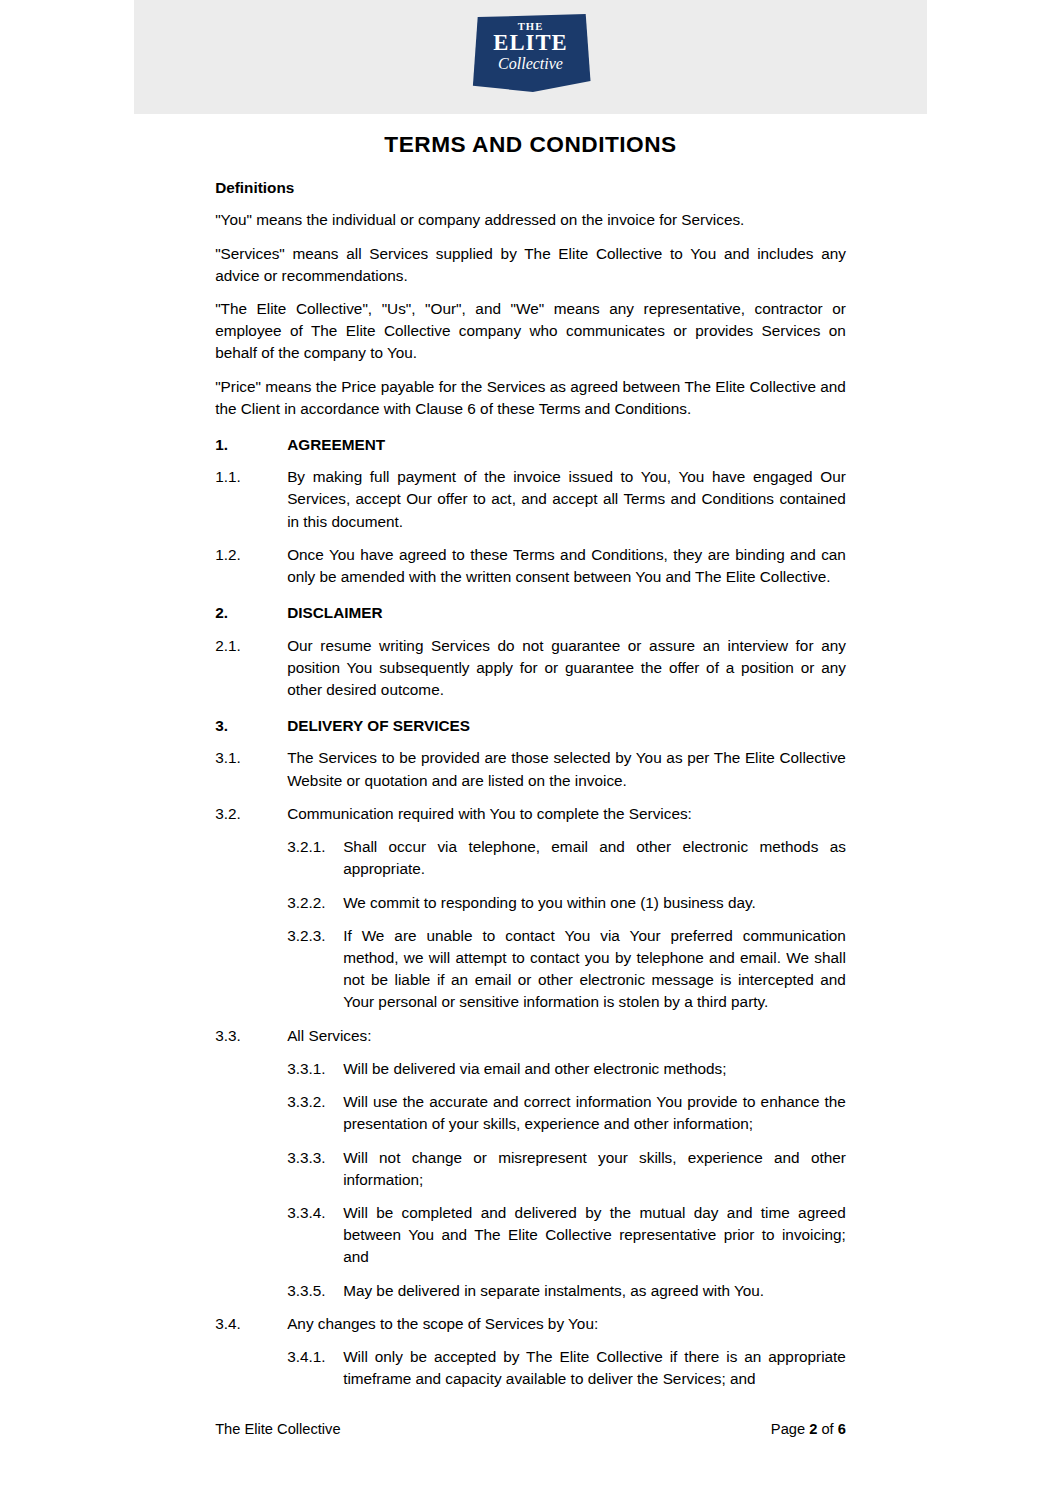THE ELITE Collective
TERMS AND CONDITIONS
Definitions
"You" means the individual or company addressed on the invoice for Services.
"Services" means all Services supplied by The Elite Collective to You and includes any advice or recommendations.
"The Elite Collective", "Us", "Our", and "We" means any representative, contractor or employee of The Elite Collective company who communicates or provides Services on behalf of the company to You.
"Price" means the Price payable for the Services as agreed between The Elite Collective and the Client in accordance with Clause 6 of these Terms and Conditions.
1. AGREEMENT
1.1. By making full payment of the invoice issued to You, You have engaged Our Services, accept Our offer to act, and accept all Terms and Conditions contained in this document.
1.2. Once You have agreed to these Terms and Conditions, they are binding and can only be amended with the written consent between You and The Elite Collective.
2. DISCLAIMER
2.1. Our resume writing Services do not guarantee or assure an interview for any position You subsequently apply for or guarantee the offer of a position or any other desired outcome.
3. DELIVERY OF SERVICES
3.1. The Services to be provided are those selected by You as per The Elite Collective Website or quotation and are listed on the invoice.
3.2. Communication required with You to complete the Services:
3.2.1. Shall occur via telephone, email and other electronic methods as appropriate.
3.2.2. We commit to responding to you within one (1) business day.
3.2.3. If We are unable to contact You via Your preferred communication method, we will attempt to contact you by telephone and email. We shall not be liable if an email or other electronic message is intercepted and Your personal or sensitive information is stolen by a third party.
3.3. All Services:
3.3.1. Will be delivered via email and other electronic methods;
3.3.2. Will use the accurate and correct information You provide to enhance the presentation of your skills, experience and other information;
3.3.3. Will not change or misrepresent your skills, experience and other information;
3.3.4. Will be completed and delivered by the mutual day and time agreed between You and The Elite Collective representative prior to invoicing; and
3.3.5. May be delivered in separate instalments, as agreed with You.
3.4. Any changes to the scope of Services by You:
3.4.1. Will only be accepted by The Elite Collective if there is an appropriate timeframe and capacity available to deliver the Services; and
The Elite Collective
Page 2 of 6